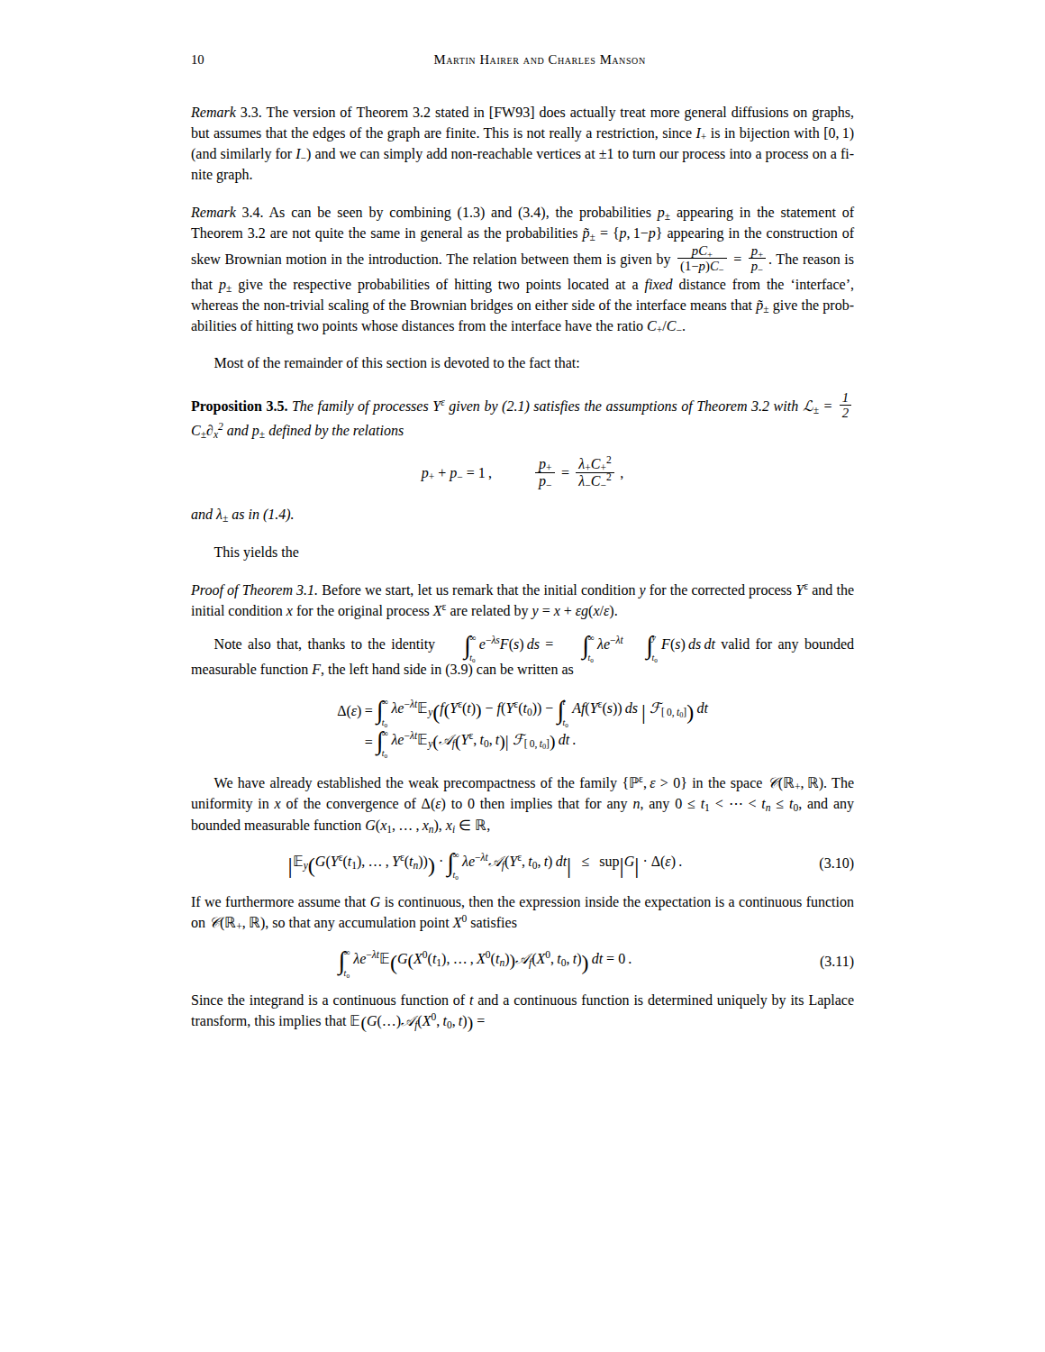10 Martin Hairer and Charles Manson
Remark 3.3. The version of Theorem 3.2 stated in [FW93] does actually treat more general diffusions on graphs, but assumes that the edges of the graph are finite. This is not really a restriction, since I+ is in bijection with [0, 1) (and similarly for I−) and we can simply add non-reachable vertices at ±1 to turn our process into a process on a finite graph.
Remark 3.4. As can be seen by combining (1.3) and (3.4), the probabilities p± appearing in the statement of Theorem 3.2 are not quite the same in general as the probabilities p̃± = {p, 1−p} appearing in the construction of skew Brownian motion in the introduction. The relation between them is given by pC+(1−p)C− = p+p−. The reason is that p± give the respective probabilities of hitting two points located at a fixed distance from the ‘interface’, whereas the non-trivial scaling of the Brownian bridges on either side of the interface means that p̃± give the probabilities of hitting two points whose distances from the interface have the ratio C+/C−.
Most of the remainder of this section is devoted to the fact that:
Proposition 3.5. The family of processes Yε given by (2.1) satisfies the assumptions of Theorem 3.2 with ℒ± = 12 C±∂x2 and p± defined by the relations
p+ + p− = 1 , p+p− = λ+C+2 λ−C−2 ,
and λ± as in (1.4).
This yields the
Proof of Theorem 3.1. Before we start, let us remark that the initial condition y for the corrected process Yε and the initial condition x for the original process Xε are related by y = x + εg(x/ε).
Note also that, thanks to the identity ∫∞t0 e−λsF(s) ds = ∫∞t0 λe−λt∫yt0 F(s) ds dt valid for any bounded measurable function F, the left hand side in (3.9) can be written as
| Δ( ε ) = | ∫ ∞ t 0 λe − λt 𝔼 y ( f ( Y ε ( t ) ) − f ( Y ε ( t 0 )) − ∫ t t 0 Af ( Y ε ( s )) ds / ℱ [ 0, t 0 ] ) dt |
| = | ∫ ∞ t 0 λe − λt 𝔼 y ( 𝒜 f ( Y ε , t 0 , t ) / ℱ [ 0, t 0 ] ) dt . |
We have already established the weak precompactness of the family {ℙε, ε > 0} in the space 𝒞(ℝ+, ℝ). The uniformity in x of the convergence of Δ(ε) to 0 then implies that for any n, any 0 ≤ t1 < ⋯ < tn ≤ t0, and any bounded measurable function G(x1, … , xn), xi ∈ ℝ,
|𝔼y(G(Yε(t1), … , Yε(tn))) · ∫∞t0 λe−λt𝒜f(Yε, t0, t) dt| ≤ sup|G| · Δ(ε) . (3.10)
If we furthermore assume that G is continuous, then the expression inside the expectation is a continuous function on 𝒞(ℝ+, ℝ), so that any accumulation point X0 satisfies
∫∞t0 λe−λt𝔼(G(X0(t1), … , X0(tn)) 𝒜f(X0, t0, t)) dt = 0 . (3.11)
Since the integrand is a continuous function of t and a continuous function is determined uniquely by its Laplace transform, this implies that 𝔼(G(…)𝒜f(X0, t0, t)) =